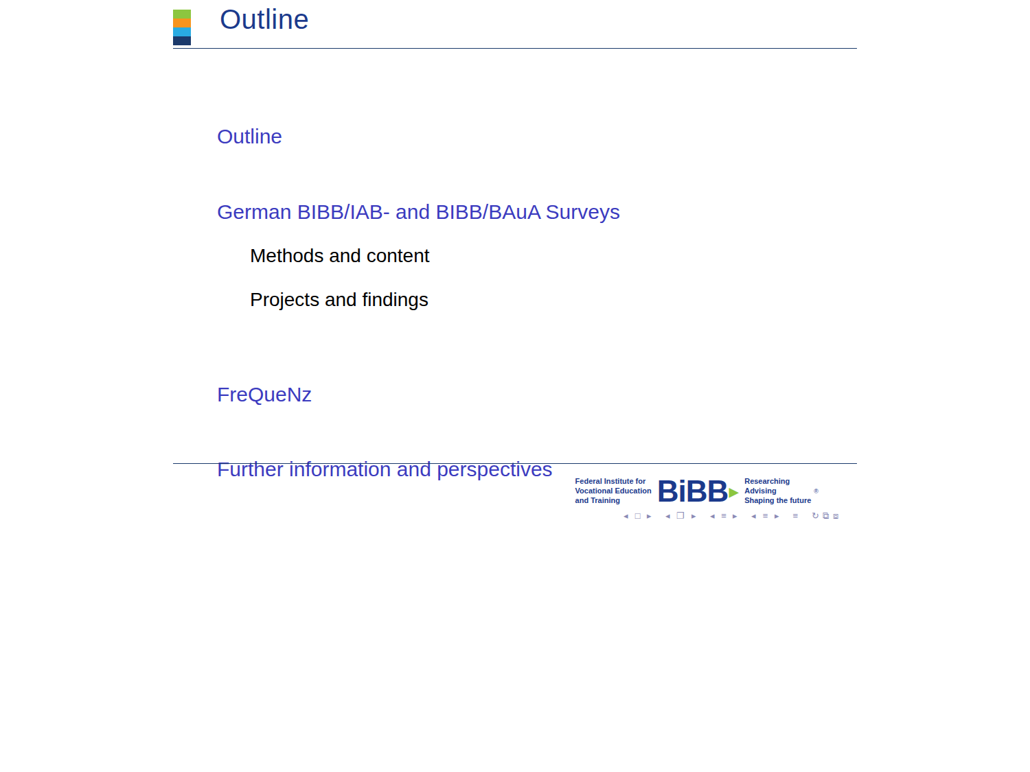Outline
Outline
German BIBB/IAB- and BIBB/BAuA Surveys
Methods and content
Projects and findings
FreQueNz
Further information and perspectives
Federal Institute for
Vocational Education
and Training
BiBB▸
Researching
Advising
Shaping the future
®
◂ □ ▸ ◂ ❐ ▸ ◂ ≡ ▸ ◂ ≡ ▸ ≡ ↻ ⧉ ⧈